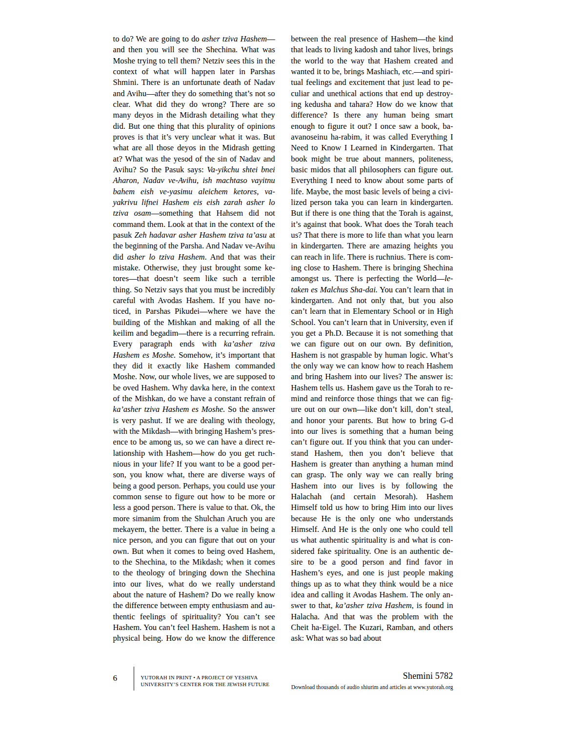to do? We are going to do asher tziva Hashem—and then you will see the Shechina. What was Moshe trying to tell them? Netziv sees this in the context of what will happen later in Parshas Shmini. There is an unfortunate death of Nadav and Avihu—after they do something that’s not so clear. What did they do wrong? There are so many deyos in the Midrash detailing what they did. But one thing that this plurality of opinions proves is that it’s very unclear what it was. But what are all those deyos in the Midrash getting at? What was the yesod of the sin of Nadav and Avihu? So the Pasuk says: Va-yikchu shtei bnei Aharon, Nadav ve-Avihu, ish machtaso vayitnu bahem eish ve-yasimu aleichem ketores, va-yakrivu lifnei Hashem eis eish zarah asher lo tziva osam—something that Hahsem did not command them. Look at that in the context of the pasuk Zeh hadavar asher Hashem tziva ta’asu at the beginning of the Parsha. And Nadav ve-Avihu did asher lo tziva Hashem. And that was their mistake. Otherwise, they just brought some ketores—that doesn’t seem like such a terrible thing. So Netziv says that you must be incredibly careful with Avodas Hashem. If you have noticed, in Parshas Pikudei—where we have the building of the Mishkan and making of all the keilim and begadim—there is a recurring refrain. Every paragraph ends with ka’asher tziva Hashem es Moshe. Somehow, it’s important that they did it exactly like Hashem commanded Moshe. Now, our whole lives, we are supposed to be oved Hashem. Why davka here, in the context of the Mishkan, do we have a constant refrain of ka’asher tziva Hashem es Moshe. So the answer is very pashut. If we are dealing with theology, with the Mikdash—with bringing Hashem’s presence to be among us, so we can have a direct relationship with Hashem—how do you get ruchnious in your life? If you want to be a good person, you know what, there are diverse ways of being a good person. Perhaps, you could use your common sense to figure out how to be more or less a good person. There is value to that. Ok, the more simanim from the Shulchan Aruch you are mekayem, the better. There is a value in being a nice person, and you can figure that out on your own. But when it comes to being oved Hashem, to the Shechina, to the Mikdash; when it comes to the theology of bringing down the Shechina into our lives, what do we really understand about the nature of Hashem? Do we really know the difference between empty enthusiasm and authentic feelings of spirituality? You can’t see Hashem. You can’t feel Hashem. Hashem is not a physical being. How do we know the difference between the real presence of Hashem—the kind that leads to living kadosh and tahor lives, brings the world to the way that Hashem created and wanted it to be, brings Mashiach, etc.—and spiritual feelings and excitement that just lead to peculiar and unethical actions that end up destroying kedusha and tahara? How do we know that difference? Is there any human being smart enough to figure it out? I once saw a book, ba-avanoseinu ha-rabim, it was called Everything I Need to Know I Learned in Kindergarten. That book might be true about manners, politeness, basic midos that all philosophers can figure out. Everything I need to know about some parts of life. Maybe, the most basic levels of being a civilized person taka you can learn in kindergarten. But if there is one thing that the Torah is against, it’s against that book. What does the Torah teach us? That there is more to life than what you learn in kindergarten. There are amazing heights you can reach in life. There is ruchnius. There is coming close to Hashem. There is bringing Shechina amongst us. There is perfecting the World—le-taken es Malchus Sha-dai. You can’t learn that in kindergarten. And not only that, but you also can’t learn that in Elementary School or in High School. You can’t learn that in University, even if you get a Ph.D. Because it is not something that we can figure out on our own. By definition, Hashem is not graspable by human logic. What’s the only way we can know how to reach Hashem and bring Hashem into our lives? The answer is: Hashem tells us. Hashem gave us the Torah to remind and reinforce those things that we can figure out on our own—like don’t kill, don’t steal, and honor your parents. But how to bring G-d into our lives is something that a human being can’t figure out. If you think that you can understand Hashem, then you don’t believe that Hashem is greater than anything a human mind can grasp. The only way we can really bring Hashem into our lives is by following the Halachah (and certain Mesorah). Hashem Himself told us how to bring Him into our lives because He is the only one who understands Himself. And He is the only one who could tell us what authentic spirituality is and what is considered fake spirituality. One is an authentic desire to be a good person and find favor in Hashem’s eyes, and one is just people making things up as to what they think would be a nice idea and calling it Avodas Hashem. The only answer to that, ka’asher tziva Hashem, is found in Halacha. And that was the problem with the Cheit ha-Eigel. The Kuzari, Ramban, and others ask: What was so bad about
6
YUTORAH IN PRINT • A PROJECT OF YESHIVA
UNIVERSITY’S CENTER FOR THE JEWISH FUTURE
Shemini 5782
Download thousands of audio shiurim and articles at www.yutorah.org